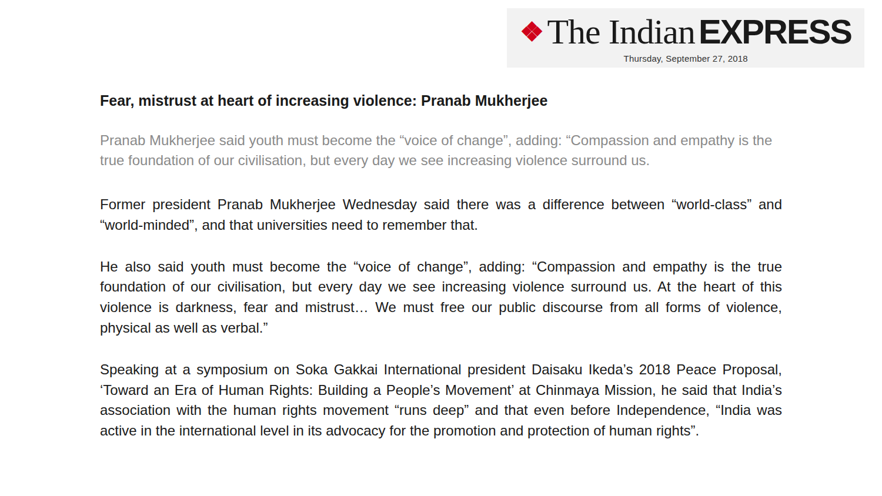❖The Indian EXPRESS
Thursday, September 27, 2018
Fear, mistrust at heart of increasing violence: Pranab Mukherjee
Pranab Mukherjee said youth must become the “voice of change”, adding: “Compassion and empathy is the true foundation of our civilisation, but every day we see increasing violence surround us.
Former president Pranab Mukherjee Wednesday said there was a difference between “world-class” and “world-minded”, and that universities need to remember that.
He also said youth must become the “voice of change”, adding: “Compassion and empathy is the true foundation of our civilisation, but every day we see increasing violence surround us. At the heart of this violence is darkness, fear and mistrust… We must free our public discourse from all forms of violence, physical as well as verbal.”
Speaking at a symposium on Soka Gakkai International president Daisaku Ikeda’s 2018 Peace Proposal, ‘Toward an Era of Human Rights: Building a People’s Movement’ at Chinmaya Mission, he said that India’s association with the human rights movement “runs deep” and that even before Independence, “India was active in the international level in its advocacy for the promotion and protection of human rights”.